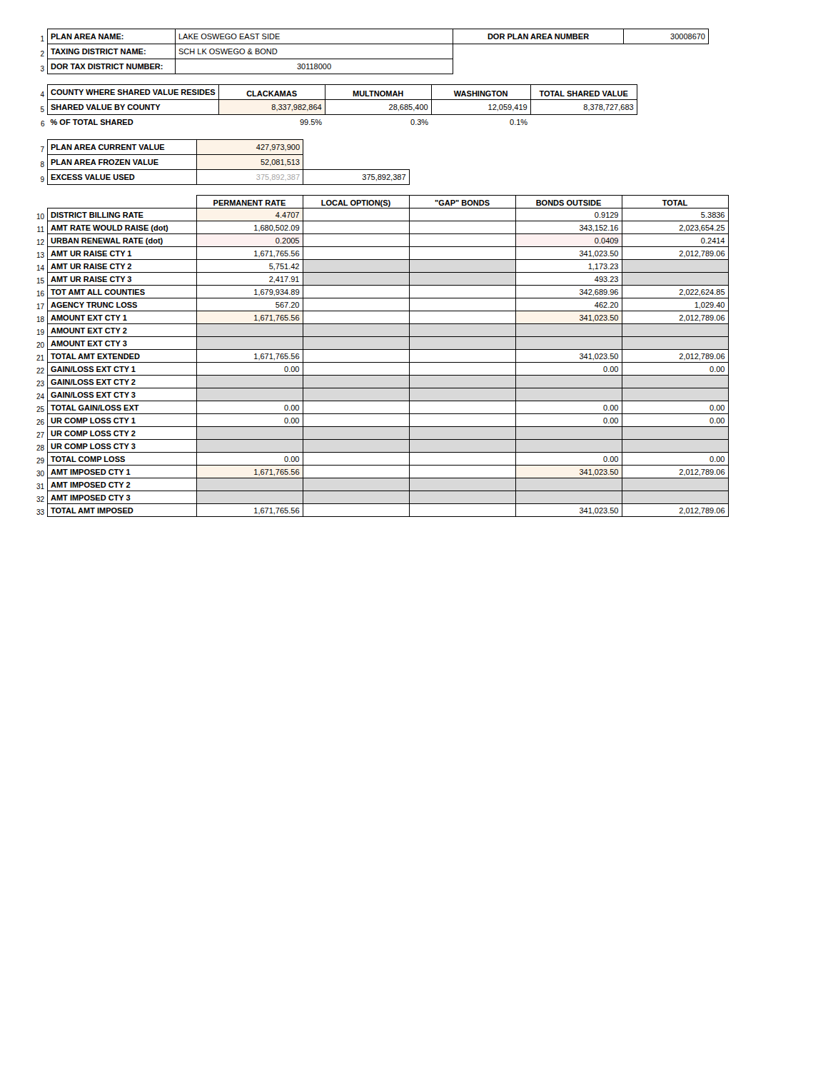| 1 | PLAN AREA NAME: | LAKE OSWEGO EAST SIDE | DOR PLAN AREA NUMBER | 30008670 |
| 2 | TAXING DISTRICT NAME: | SCH LK OSWEGO & BOND | | |
| 3 | DOR TAX DISTRICT NUMBER: | 30118000 | | |
| 4 | COUNTY WHERE SHARED VALUE RESIDES | CLACKAMAS | MULTNOMAH | WASHINGTON | TOTAL SHARED VALUE |
| 5 | SHARED VALUE BY COUNTY | 8,337,982,864 | 28,685,400 | 12,059,419 | 8,378,727,683 |
| 6 | % OF TOTAL SHARED | 99.5% | 0.3% | 0.1% | |
| 7 | PLAN AREA CURRENT VALUE | 427,973,900 | | | |
| 8 | PLAN AREA FROZEN VALUE | 52,081,513 | | | |
| 9 | EXCESS VALUE USED | 375,892,387 | 375,892,387 | | |
| | | PERMANENT RATE | LOCAL OPTION(S) | "GAP" BONDS | BONDS OUTSIDE | TOTAL |
| 10 | DISTRICT BILLING RATE | 4.4707 | | | 0.9129 | 5.3836 |
| 11 | AMT RATE WOULD RAISE (dot) | 1,680,502.09 | | | 343,152.16 | 2,023,654.25 |
| 12 | URBAN RENEWAL RATE (dot) | 0.2005 | | | 0.0409 | 0.2414 |
| 13 | AMT UR RAISE CTY 1 | 1,671,765.56 | | | 341,023.50 | 2,012,789.06 |
| 14 | AMT UR RAISE CTY 2 | 5,751.42 | | | 1,173.23 | |
| 15 | AMT UR RAISE CTY 3 | 2,417.91 | | | 493.23 | |
| 16 | TOT AMT ALL COUNTIES | 1,679,934.89 | | | 342,689.96 | 2,022,624.85 |
| 17 | AGENCY TRUNC LOSS | 567.20 | | | 462.20 | 1,029.40 |
| 18 | AMOUNT EXT CTY 1 | 1,671,765.56 | | | 341,023.50 | 2,012,789.06 |
| 19 | AMOUNT EXT CTY 2 | | | | | |
| 20 | AMOUNT EXT CTY 3 | | | | | |
| 21 | TOTAL AMT EXTENDED | 1,671,765.56 | | | 341,023.50 | 2,012,789.06 |
| 22 | GAIN/LOSS EXT CTY 1 | 0.00 | | | 0.00 | 0.00 |
| 23 | GAIN/LOSS EXT CTY 2 | | | | | |
| 24 | GAIN/LOSS EXT CTY 3 | | | | | |
| 25 | TOTAL GAIN/LOSS EXT | 0.00 | | | 0.00 | 0.00 |
| 26 | UR COMP LOSS CTY 1 | 0.00 | | | 0.00 | 0.00 |
| 27 | UR COMP LOSS CTY 2 | | | | | |
| 28 | UR COMP LOSS CTY 3 | | | | | |
| 29 | TOTAL COMP LOSS | 0.00 | | | 0.00 | 0.00 |
| 30 | AMT IMPOSED CTY 1 | 1,671,765.56 | | | 341,023.50 | 2,012,789.06 |
| 31 | AMT IMPOSED CTY 2 | | | | | |
| 32 | AMT IMPOSED CTY 3 | | | | | |
| 33 | TOTAL AMT IMPOSED | 1,671,765.56 | | | 341,023.50 | 2,012,789.06 |